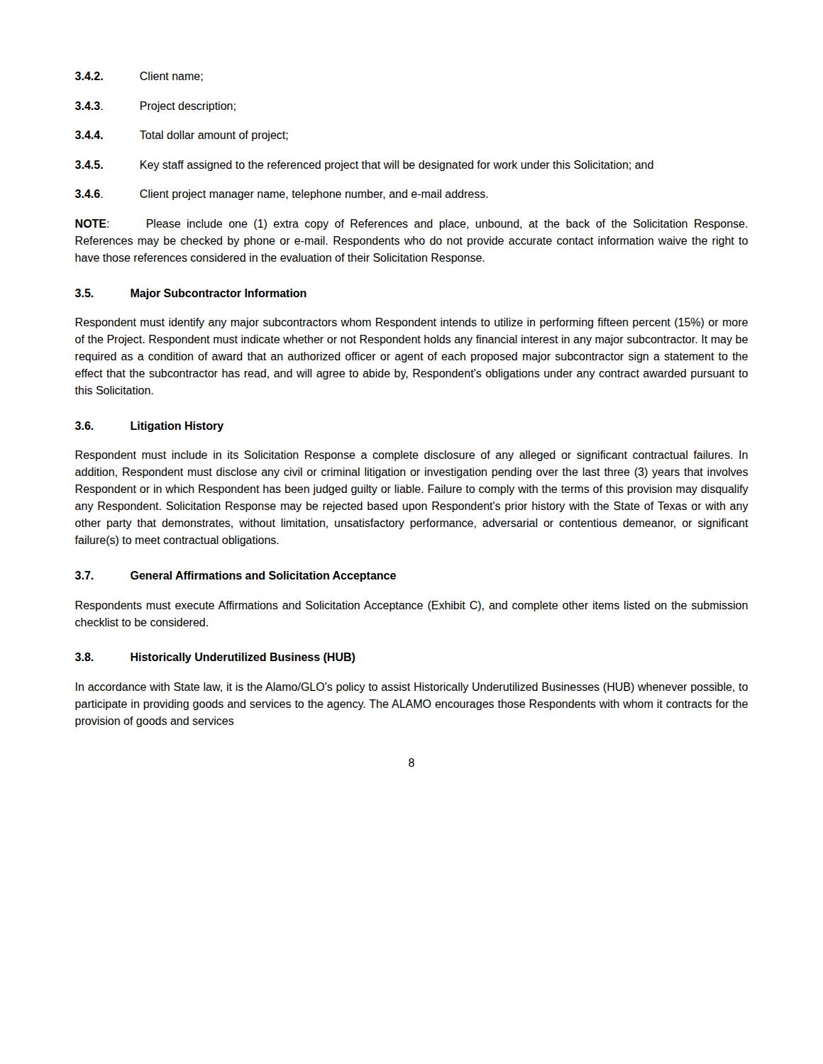3.4.2. Client name;
3.4.3. Project description;
3.4.4. Total dollar amount of project;
3.4.5. Key staff assigned to the referenced project that will be designated for work under this Solicitation; and
3.4.6. Client project manager name, telephone number, and e-mail address.
NOTE: Please include one (1) extra copy of References and place, unbound, at the back of the Solicitation Response. References may be checked by phone or e-mail. Respondents who do not provide accurate contact information waive the right to have those references considered in the evaluation of their Solicitation Response.
3.5. Major Subcontractor Information
Respondent must identify any major subcontractors whom Respondent intends to utilize in performing fifteen percent (15%) or more of the Project. Respondent must indicate whether or not Respondent holds any financial interest in any major subcontractor. It may be required as a condition of award that an authorized officer or agent of each proposed major subcontractor sign a statement to the effect that the subcontractor has read, and will agree to abide by, Respondent's obligations under any contract awarded pursuant to this Solicitation.
3.6. Litigation History
Respondent must include in its Solicitation Response a complete disclosure of any alleged or significant contractual failures. In addition, Respondent must disclose any civil or criminal litigation or investigation pending over the last three (3) years that involves Respondent or in which Respondent has been judged guilty or liable. Failure to comply with the terms of this provision may disqualify any Respondent. Solicitation Response may be rejected based upon Respondent's prior history with the State of Texas or with any other party that demonstrates, without limitation, unsatisfactory performance, adversarial or contentious demeanor, or significant failure(s) to meet contractual obligations.
3.7. General Affirmations and Solicitation Acceptance
Respondents must execute Affirmations and Solicitation Acceptance (Exhibit C), and complete other items listed on the submission checklist to be considered.
3.8. Historically Underutilized Business (HUB)
In accordance with State law, it is the Alamo/GLO's policy to assist Historically Underutilized Businesses (HUB) whenever possible, to participate in providing goods and services to the agency. The ALAMO encourages those Respondents with whom it contracts for the provision of goods and services
8